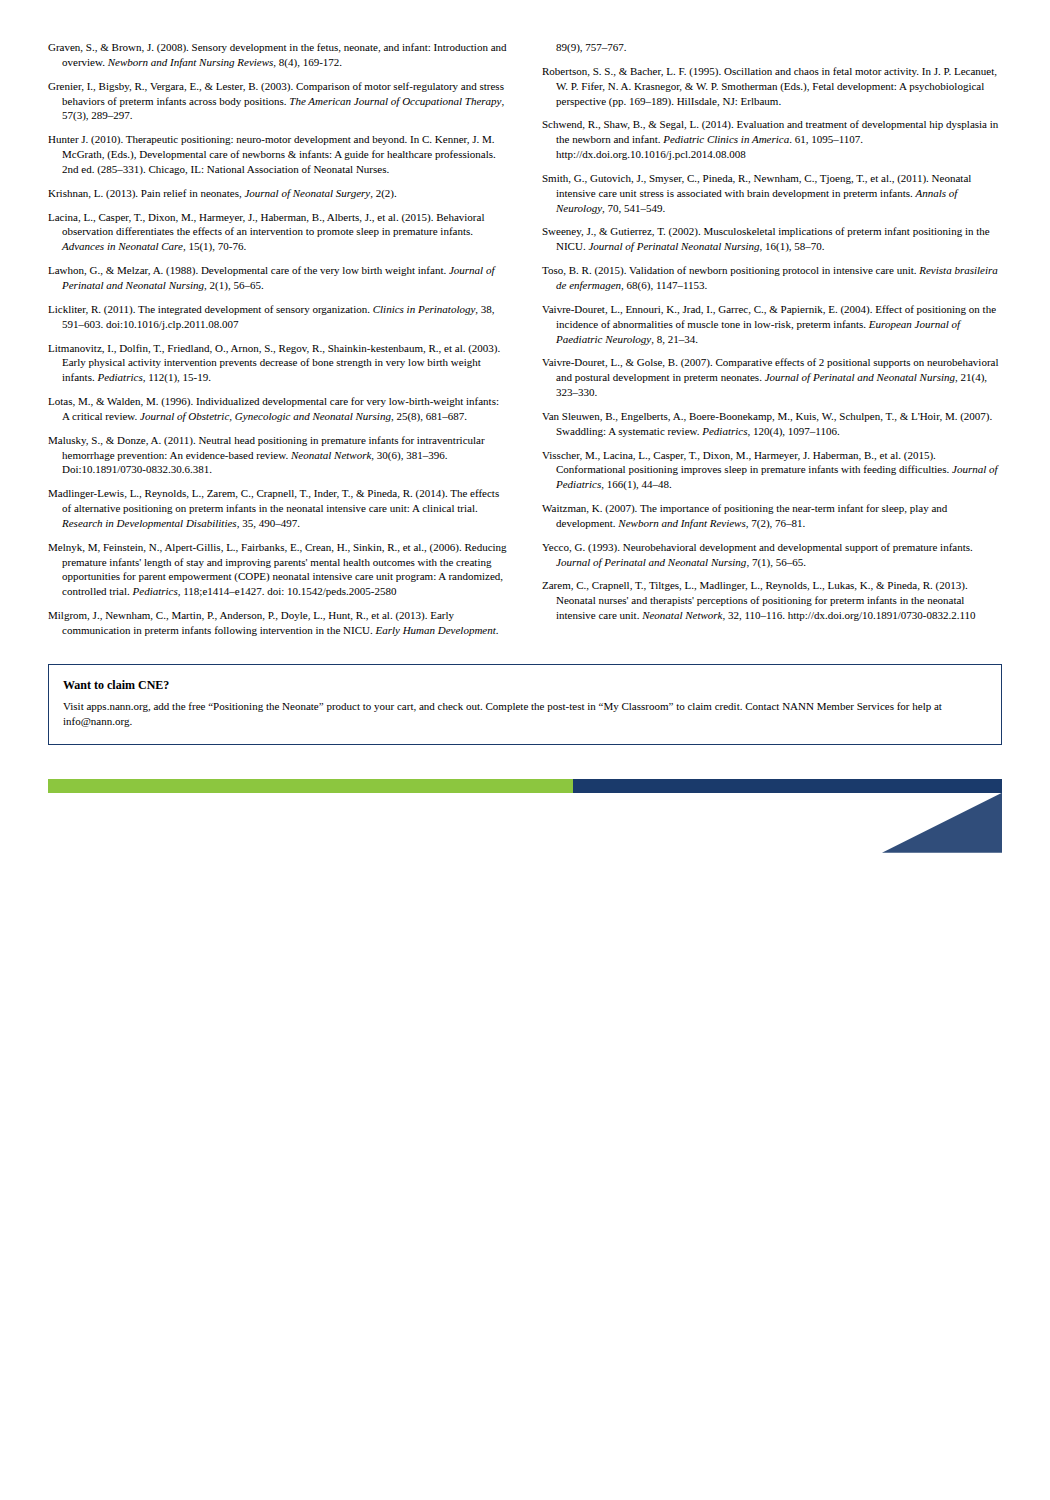Graven, S., & Brown, J. (2008). Sensory development in the fetus, neonate, and infant: Introduction and overview. Newborn and Infant Nursing Reviews, 8(4), 169-172.
Grenier, I., Bigsby, R., Vergara, E., & Lester, B. (2003). Comparison of motor self-regulatory and stress behaviors of preterm infants across body positions. The American Journal of Occupational Therapy, 57(3), 289–297.
Hunter J. (2010). Therapeutic positioning: neuro-motor development and beyond. In C. Kenner, J. M. McGrath, (Eds.), Developmental care of newborns & infants: A guide for healthcare professionals. 2nd ed. (285–331). Chicago, IL: National Association of Neonatal Nurses.
Krishnan, L. (2013). Pain relief in neonates, Journal of Neonatal Surgery, 2(2).
Lacina, L., Casper, T., Dixon, M., Harmeyer, J., Haberman, B., Alberts, J., et al. (2015). Behavioral observation differentiates the effects of an intervention to promote sleep in premature infants. Advances in Neonatal Care, 15(1), 70-76.
Lawhon, G., & Melzar, A. (1988). Developmental care of the very low birth weight infant. Journal of Perinatal and Neonatal Nursing, 2(1), 56–65.
Lickliter, R. (2011). The integrated development of sensory organization. Clinics in Perinatology, 38, 591–603. doi:10.1016/j.clp.2011.08.007
Litmanovitz, I., Dolfin, T., Friedland, O., Arnon, S., Regov, R., Shainkin-kestenbaum, R., et al. (2003). Early physical activity intervention prevents decrease of bone strength in very low birth weight infants. Pediatrics, 112(1), 15-19.
Lotas, M., & Walden, M. (1996). Individualized developmental care for very low-birth-weight infants: A critical review. Journal of Obstetric, Gynecologic and Neonatal Nursing, 25(8), 681–687.
Malusky, S., & Donze, A. (2011). Neutral head positioning in premature infants for intraventricular hemorrhage prevention: An evidence-based review. Neonatal Network, 30(6), 381–396. Doi:10.1891/0730-0832.30.6.381.
Madlinger-Lewis, L., Reynolds, L., Zarem, C., Crapnell, T., Inder, T., & Pineda, R. (2014). The effects of alternative positioning on preterm infants in the neonatal intensive care unit: A clinical trial. Research in Developmental Disabilities, 35, 490–497.
Melnyk, M, Feinstein, N., Alpert-Gillis, L., Fairbanks, E., Crean, H., Sinkin, R., et al., (2006). Reducing premature infants' length of stay and improving parents' mental health outcomes with the creating opportunities for parent empowerment (COPE) neonatal intensive care unit program: A randomized, controlled trial. Pediatrics, 118;e1414–e1427. doi: 10.1542/peds.2005-2580
Milgrom, J., Newnham, C., Martin, P., Anderson, P., Doyle, L., Hunt, R., et al. (2013). Early communication in preterm infants following intervention in the NICU. Early Human Development. 89(9), 757–767.
Robertson, S. S., & Bacher, L. F. (1995). Oscillation and chaos in fetal motor activity. In J. P. Lecanuet, W. P. Fifer, N. A. Krasnegor, & W. P. Smotherman (Eds.), Fetal development: A psychobiological perspective (pp. 169–189). HilIsdale, NJ: Erlbaum.
Schwend, R., Shaw, B., & Segal, L. (2014). Evaluation and treatment of developmental hip dysplasia in the newborn and infant. Pediatric Clinics in America. 61, 1095–1107. http://dx.doi.org.10.1016/j.pcl.2014.08.008
Smith, G., Gutovich, J., Smyser, C., Pineda, R., Newnham, C., Tjoeng, T., et al., (2011). Neonatal intensive care unit stress is associated with brain development in preterm infants. Annals of Neurology, 70, 541–549.
Sweeney, J., & Gutierrez, T. (2002). Musculoskeletal implications of preterm infant positioning in the NICU. Journal of Perinatal Neonatal Nursing, 16(1), 58–70.
Toso, B. R. (2015). Validation of newborn positioning protocol in intensive care unit. Revista brasileira de enfermagen, 68(6), 1147–1153.
Vaivre-Douret, L., Ennouri, K., Jrad, I., Garrec, C., & Papiernik, E. (2004). Effect of positioning on the incidence of abnormalities of muscle tone in low-risk, preterm infants. European Journal of Paediatric Neurology, 8, 21–34.
Vaivre-Douret, L., & Golse, B. (2007). Comparative effects of 2 positional supports on neurobehavioral and postural development in preterm neonates. Journal of Perinatal and Neonatal Nursing, 21(4), 323–330.
Van Sleuwen, B., Engelberts, A., Boere-Boonekamp, M., Kuis, W., Schulpen, T., & L'Hoir, M. (2007). Swaddling: A systematic review. Pediatrics, 120(4), 1097–1106.
Visscher, M., Lacina, L., Casper, T., Dixon, M., Harmeyer, J. Haberman, B., et al. (2015). Conformational positioning improves sleep in premature infants with feeding difficulties. Journal of Pediatrics, 166(1), 44–48.
Waitzman, K. (2007). The importance of positioning the near-term infant for sleep, play and development. Newborn and Infant Reviews, 7(2), 76–81.
Yecco, G. (1993). Neurobehavioral development and developmental support of premature infants. Journal of Perinatal and Neonatal Nursing, 7(1), 56–65.
Zarem, C., Crapnell, T., Tiltges, L., Madlinger, L., Reynolds, L., Lukas, K., & Pineda, R. (2013). Neonatal nurses' and therapists' perceptions of positioning for preterm infants in the neonatal intensive care unit. Neonatal Network, 32, 110–116. http://dx.doi.org/10.1891/0730-0832.2.110
Want to claim CNE?
Visit apps.nann.org, add the free “Positioning the Neonate” product to your cart, and check out. Complete the post-test in “My Classroom” to claim credit. Contact NANN Member Services for help at info@nann.org.